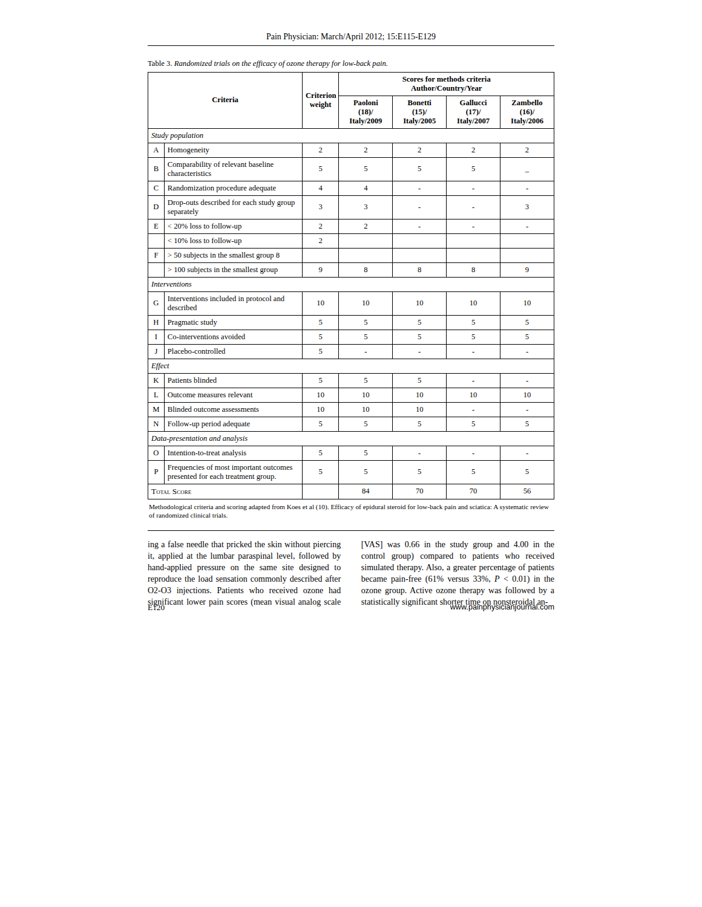Pain Physician: March/April 2012; 15:E115-E129
Table 3. Randomized trials on the efficacy of ozone therapy for low-back pain.
| Criteria | Criterion weight | Scores for methods criteria Author/Country/Year |
| --- | --- | --- |
| Paoloni (18)/ Italy/2009 | Bonetti (15)/ Italy/2005 | Gallucci (17)/ Italy/2007 | Zambello (16)/ Italy/2006 |
| Study population |
| A | Homogeneity | 2 | 2 | 2 | 2 | 2 |
| B | Comparability of relevant baseline characteristics | 5 | 5 | 5 | 5 | _ |
| C | Randomization procedure adequate | 4 | 4 | - | - | - |
| D | Drop-outs described for each study group separately | 3 | 3 | - | - | 3 |
| E | < 20% loss to follow-up | 2 | 2 | - | - | - |
| | < 10% loss to follow-up | 2 | | | | |
| F | > 50 subjects in the smallest group 8 | | | | | |
| | > 100 subjects in the smallest group | 9 | 8 | 8 | 8 | 9 |
| Interventions |
| G | Interventions included in protocol and described | 10 | 10 | 10 | 10 | 10 |
| H | Pragmatic study | 5 | 5 | 5 | 5 | 5 |
| I | Co-interventions avoided | 5 | 5 | 5 | 5 | 5 |
| J | Placebo-controlled | 5 | - | - | - | - |
| Effect |
| K | Patients blinded | 5 | 5 | 5 | - | - |
| L | Outcome measures relevant | 10 | 10 | 10 | 10 | 10 |
| M | Blinded outcome assessments | 10 | 10 | 10 | - | - |
| N | Follow-up period adequate | 5 | 5 | 5 | 5 | 5 |
| Data-presentation and analysis |
| O | Intention-to-treat analysis | 5 | 5 | - | - | - |
| P | Frequencies of most important outcomes presented for each treatment group. | 5 | 5 | 5 | 5 | 5 |
| Total Score | | 84 | 70 | 70 | 56 |
Methodological criteria and scoring adapted from Koes et al (10). Efficacy of epidural steroid for low-back pain and sciatica: A systematic review of randomized clinical trials.
ing a false needle that pricked the skin without piercing it, applied at the lumbar paraspinal level, followed by hand-applied pressure on the same site designed to reproduce the load sensation commonly described after O2-O3 injections. Patients who received ozone had significant lower pain scores (mean visual analog scale [VAS] was 0.66 in the study group and 4.00 in the control group) compared to patients who received simulated therapy. Also, a greater percentage of patients became pain-free (61% versus 33%, P < 0.01) in the ozone group. Active ozone therapy was followed by a statistically significant shorter time on nonsteroidal an-
E120 www.painphysicianjournal.com